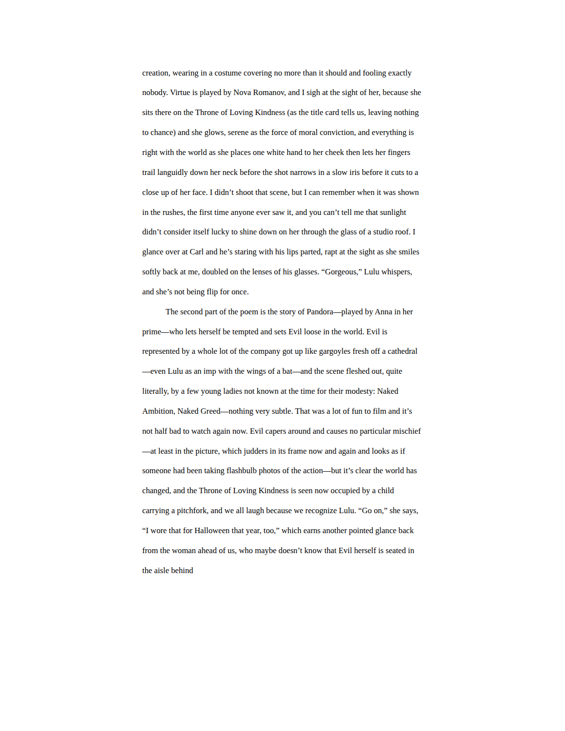creation, wearing in a costume covering no more than it should and fooling exactly nobody. Virtue is played by Nova Romanov, and I sigh at the sight of her, because she sits there on the Throne of Loving Kindness (as the title card tells us, leaving nothing to chance) and she glows, serene as the force of moral conviction, and everything is right with the world as she places one white hand to her cheek then lets her fingers trail languidly down her neck before the shot narrows in a slow iris before it cuts to a close up of her face. I didn’t shoot that scene, but I can remember when it was shown in the rushes, the first time anyone ever saw it, and you can’t tell me that sunlight didn’t consider itself lucky to shine down on her through the glass of a studio roof. I glance over at Carl and he’s staring with his lips parted, rapt at the sight as she smiles softly back at me, doubled on the lenses of his glasses. “Gorgeous,” Lulu whispers, and she’s not being flip for once.
The second part of the poem is the story of Pandora—played by Anna in her prime—who lets herself be tempted and sets Evil loose in the world. Evil is represented by a whole lot of the company got up like gargoyles fresh off a cathedral—even Lulu as an imp with the wings of a bat—and the scene fleshed out, quite literally, by a few young ladies not known at the time for their modesty: Naked Ambition, Naked Greed—nothing very subtle. That was a lot of fun to film and it’s not half bad to watch again now. Evil capers around and causes no particular mischief—at least in the picture, which judders in its frame now and again and looks as if someone had been taking flashbulb photos of the action—but it’s clear the world has changed, and the Throne of Loving Kindness is seen now occupied by a child carrying a pitchfork, and we all laugh because we recognize Lulu. “Go on,” she says, “I wore that for Halloween that year, too,” which earns another pointed glance back from the woman ahead of us, who maybe doesn’t know that Evil herself is seated in the aisle behind